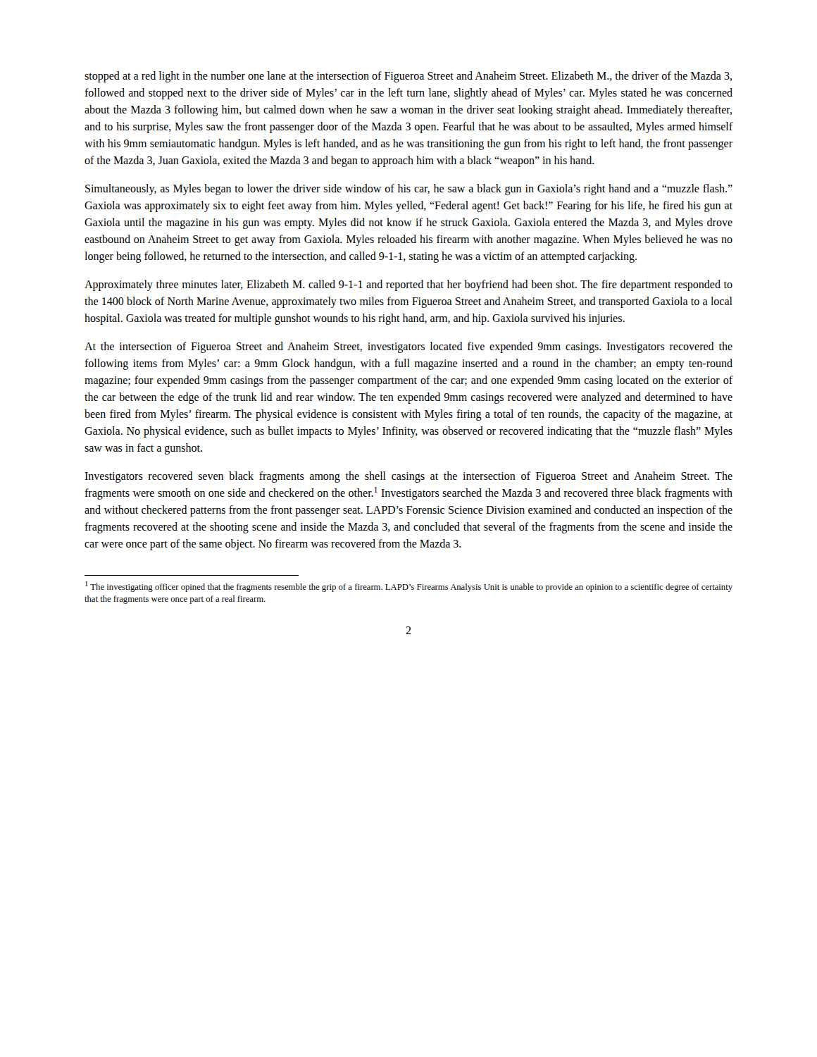stopped at a red light in the number one lane at the intersection of Figueroa Street and Anaheim Street. Elizabeth M., the driver of the Mazda 3, followed and stopped next to the driver side of Myles’ car in the left turn lane, slightly ahead of Myles’ car. Myles stated he was concerned about the Mazda 3 following him, but calmed down when he saw a woman in the driver seat looking straight ahead. Immediately thereafter, and to his surprise, Myles saw the front passenger door of the Mazda 3 open. Fearful that he was about to be assaulted, Myles armed himself with his 9mm semiautomatic handgun. Myles is left handed, and as he was transitioning the gun from his right to left hand, the front passenger of the Mazda 3, Juan Gaxiola, exited the Mazda 3 and began to approach him with a black “weapon” in his hand.
Simultaneously, as Myles began to lower the driver side window of his car, he saw a black gun in Gaxiola’s right hand and a “muzzle flash.” Gaxiola was approximately six to eight feet away from him. Myles yelled, “Federal agent! Get back!” Fearing for his life, he fired his gun at Gaxiola until the magazine in his gun was empty. Myles did not know if he struck Gaxiola. Gaxiola entered the Mazda 3, and Myles drove eastbound on Anaheim Street to get away from Gaxiola. Myles reloaded his firearm with another magazine. When Myles believed he was no longer being followed, he returned to the intersection, and called 9-1-1, stating he was a victim of an attempted carjacking.
Approximately three minutes later, Elizabeth M. called 9-1-1 and reported that her boyfriend had been shot. The fire department responded to the 1400 block of North Marine Avenue, approximately two miles from Figueroa Street and Anaheim Street, and transported Gaxiola to a local hospital. Gaxiola was treated for multiple gunshot wounds to his right hand, arm, and hip. Gaxiola survived his injuries.
At the intersection of Figueroa Street and Anaheim Street, investigators located five expended 9mm casings. Investigators recovered the following items from Myles’ car: a 9mm Glock handgun, with a full magazine inserted and a round in the chamber; an empty ten-round magazine; four expended 9mm casings from the passenger compartment of the car; and one expended 9mm casing located on the exterior of the car between the edge of the trunk lid and rear window. The ten expended 9mm casings recovered were analyzed and determined to have been fired from Myles’ firearm. The physical evidence is consistent with Myles firing a total of ten rounds, the capacity of the magazine, at Gaxiola. No physical evidence, such as bullet impacts to Myles’ Infinity, was observed or recovered indicating that the “muzzle flash” Myles saw was in fact a gunshot.
Investigators recovered seven black fragments among the shell casings at the intersection of Figueroa Street and Anaheim Street. The fragments were smooth on one side and checkered on the other.1 Investigators searched the Mazda 3 and recovered three black fragments with and without checkered patterns from the front passenger seat. LAPD’s Forensic Science Division examined and conducted an inspection of the fragments recovered at the shooting scene and inside the Mazda 3, and concluded that several of the fragments from the scene and inside the car were once part of the same object. No firearm was recovered from the Mazda 3.
1 The investigating officer opined that the fragments resemble the grip of a firearm. LAPD’s Firearms Analysis Unit is unable to provide an opinion to a scientific degree of certainty that the fragments were once part of a real firearm.
2